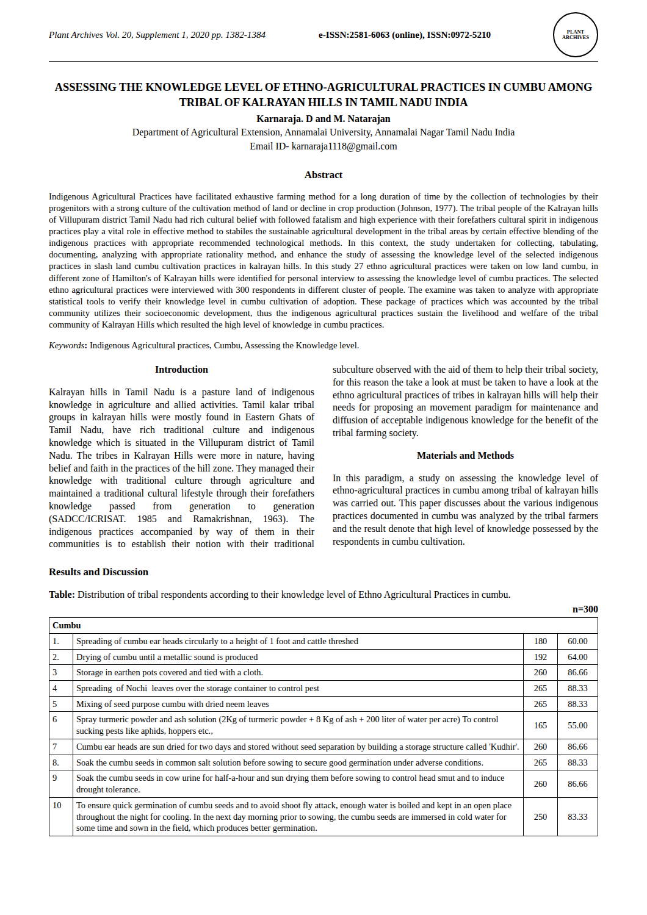Plant Archives Vol. 20, Supplement 1, 2020 pp. 1382-1384
e-ISSN:2581-6063 (online), ISSN:0972-5210
PLANT
ARCHIVES
Assessing the Knowledge Level of Ethno-Agricultural Practices in Cumbu Among Tribal of Kalrayan Hills in Tamil Nadu India
Karnaraja. D and M. Natarajan
Department of Agricultural Extension, Annamalai University, Annamalai Nagar Tamil Nadu India
Email ID- karnaraja1118@gmail.com
Abstract
Indigenous Agricultural Practices have facilitated exhaustive farming method for a long duration of time by the collection of technologies by their progenitors with a strong culture of the cultivation method of land or decline in crop production (Johnson, 1977). The tribal people of the Kalrayan hills of Villupuram district Tamil Nadu had rich cultural belief with followed fatalism and high experience with their forefathers cultural spirit in indigenous practices play a vital role in effective method to stabiles the sustainable agricultural development in the tribal areas by certain effective blending of the indigenous practices with appropriate recommended technological methods. In this context, the study undertaken for collecting, tabulating, documenting, analyzing with appropriate rationality method, and enhance the study of assessing the knowledge level of the selected indigenous practices in slash land cumbu cultivation practices in kalrayan hills. In this study 27 ethno agricultural practices were taken on low land cumbu, in different zone of Hamilton's of Kalrayan hills were identified for personal interview to assessing the knowledge level of cumbu practices. The selected ethno agricultural practices were interviewed with 300 respondents in different cluster of people. The examine was taken to analyze with appropriate statistical tools to verify their knowledge level in cumbu cultivation of adoption. These package of practices which was accounted by the tribal community utilizes their socioeconomic development, thus the indigenous agricultural practices sustain the livelihood and welfare of the tribal community of Kalrayan Hills which resulted the high level of knowledge in cumbu practices.
Keywords: Indigenous Agricultural practices, Cumbu, Assessing the Knowledge level.
Introduction
Kalrayan hills in Tamil Nadu is a pasture land of indigenous knowledge in agriculture and allied activities. Tamil kalar tribal groups in kalrayan hills were mostly found in Eastern Ghats of Tamil Nadu, have rich traditional culture and indigenous knowledge which is situated in the Villupuram district of Tamil Nadu. The tribes in Kalrayan Hills were more in nature, having belief and faith in the practices of the hill zone. They managed their knowledge with traditional culture through agriculture and maintained a traditional cultural lifestyle through their forefathers knowledge passed from generation to generation (SADCC/ICRISAT. 1985 and Ramakrishnan, 1963). The indigenous practices accompanied by way of them in their communities is to establish their notion with their traditional subculture observed with the aid of them to help their tribal society, for this reason the take a look at must be taken to have a look at the ethno agricultural practices of tribes in kalrayan hills will help their needs for proposing an movement paradigm for maintenance and diffusion of acceptable indigenous knowledge for the benefit of the tribal farming society.
Materials and Methods
In this paradigm, a study on assessing the knowledge level of ethno-agricultural practices in cumbu among tribal of kalrayan hills was carried out. This paper discusses about the various indigenous practices documented in cumbu was analyzed by the tribal farmers and the result denote that high level of knowledge possessed by the respondents in cumbu cultivation.
Results and Discussion
Table: Distribution of tribal respondents according to their knowledge level of Ethno Agricultural Practices in cumbu.
n=300
| Cumbu |
| 1. | Spreading of cumbu ear heads circularly to a height of 1 foot and cattle threshed | 180 | 60.00 |
| 2. | Drying of cumbu until a metallic sound is produced | 192 | 64.00 |
| 3 | Storage in earthen pots covered and tied with a cloth. | 260 | 86.66 |
| 4 | Spreading of Nochi leaves over the storage container to control pest | 265 | 88.33 |
| 5 | Mixing of seed purpose cumbu with dried neem leaves | 265 | 88.33 |
| 6 | Spray turmeric powder and ash solution (2Kg of turmeric powder + 8 Kg of ash + 200 liter of water per acre) To control sucking pests like aphids, hoppers etc., | 165 | 55.00 |
| 7 | Cumbu ear heads are sun dried for two days and stored without seed separation by building a storage structure called 'Kudhir'. | 260 | 86.66 |
| 8. | Soak the cumbu seeds in common salt solution before sowing to secure good germination under adverse conditions. | 265 | 88.33 |
| 9 | Soak the cumbu seeds in cow urine for half-a-hour and sun drying them before sowing to control head smut and to induce drought tolerance. | 260 | 86.66 |
| 10 | To ensure quick germination of cumbu seeds and to avoid shoot fly attack, enough water is boiled and kept in an open place throughout the night for cooling. In the next day morning prior to sowing, the cumbu seeds are immersed in cold water for some time and sown in the field, which produces better germination. | 250 | 83.33 |